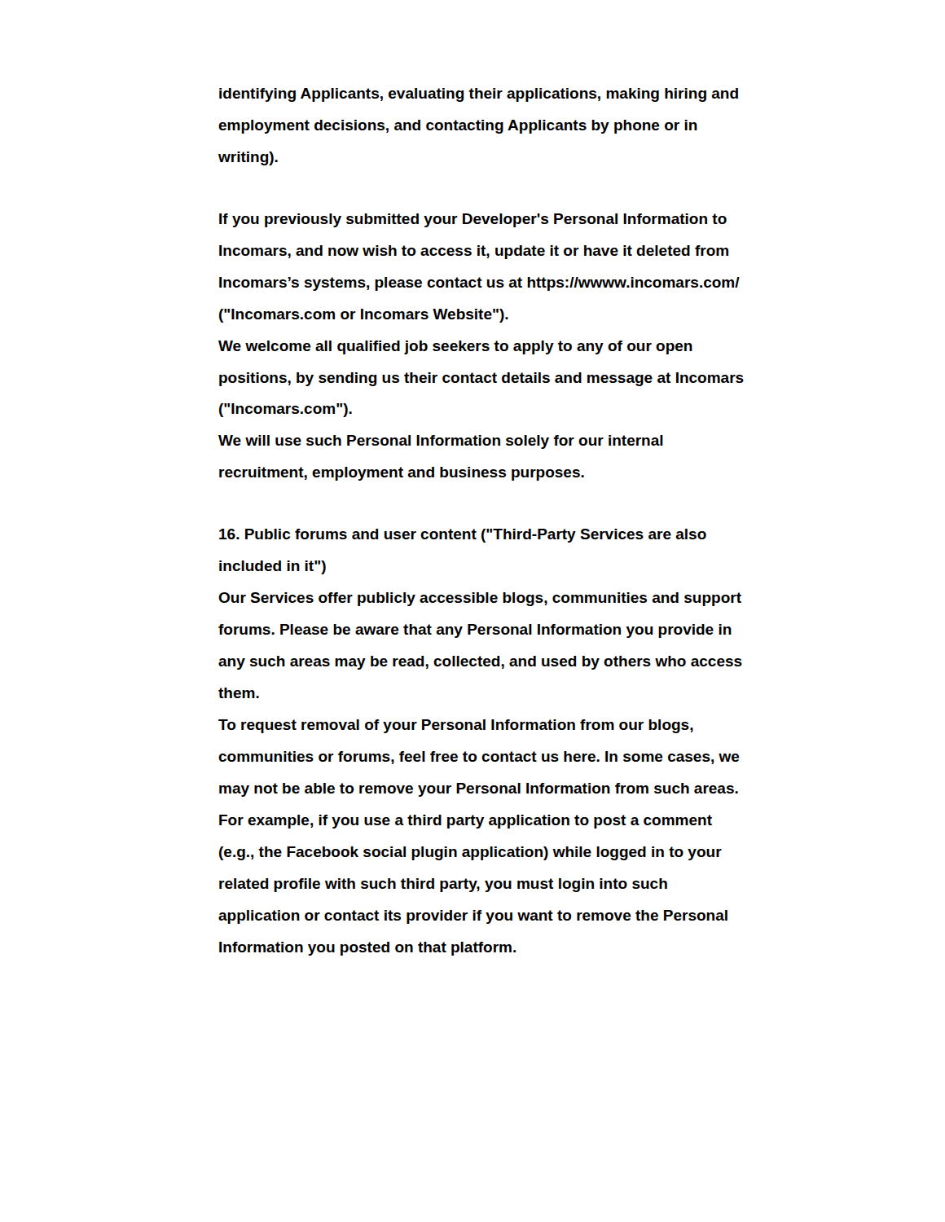identifying Applicants, evaluating their applications, making hiring and employment decisions, and contacting Applicants by phone or in writing).
If you previously submitted your Developer's Personal Information to Incomars, and now wish to access it, update it or have it deleted from Incomars’s systems, please contact us at https://wwww.incomars.com/ ("Incomars.com or Incomars Website").
We welcome all qualified job seekers to apply to any of our open positions, by sending us their contact details and message at Incomars ("Incomars.com").
We will use such Personal Information solely for our internal recruitment, employment and business purposes.
16. Public forums and user content ("Third-Party Services are also included in it")
Our Services offer publicly accessible blogs, communities and support forums. Please be aware that any Personal Information you provide in any such areas may be read, collected, and used by others who access them.
To request removal of your Personal Information from our blogs, communities or forums, feel free to contact us here. In some cases, we may not be able to remove your Personal Information from such areas. For example, if you use a third party application to post a comment (e.g., the Facebook social plugin application) while logged in to your related profile with such third party, you must login into such application or contact its provider if you want to remove the Personal Information you posted on that platform.